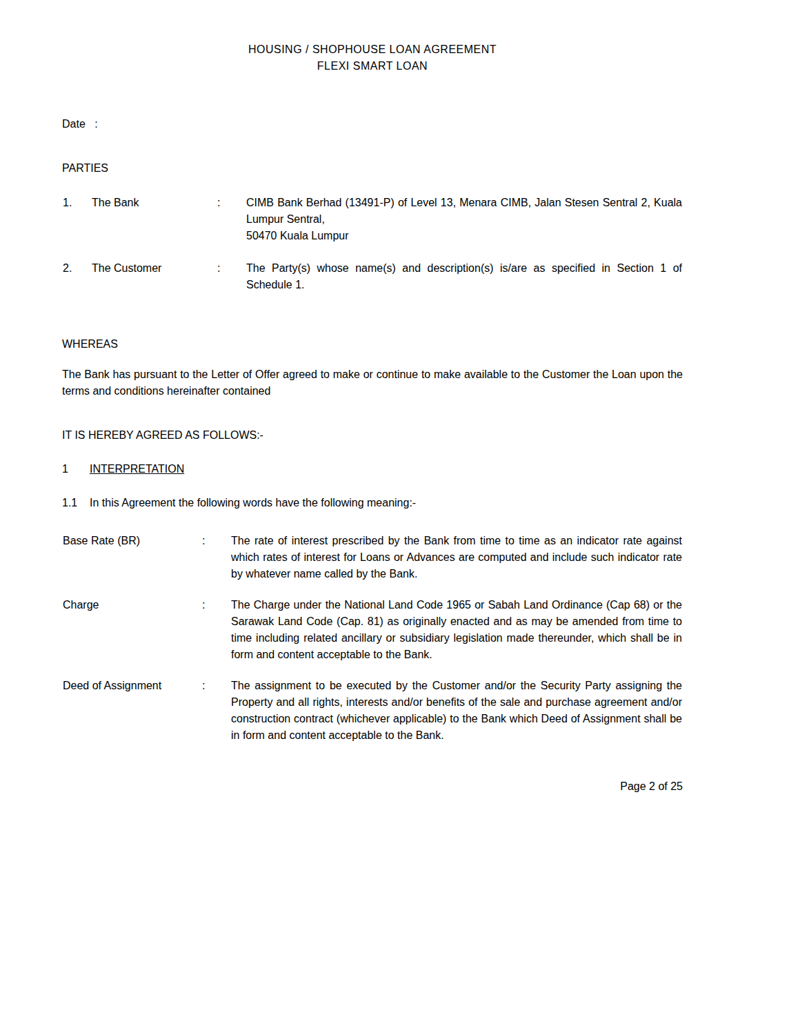HOUSING / SHOPHOUSE LOAN AGREEMENT
FLEXI SMART LOAN
Date :
PARTIES
| 1. | The Bank | : | CIMB Bank Berhad (13491-P) of Level 13, Menara CIMB, Jalan Stesen Sentral 2, Kuala Lumpur Sentral, 50470 Kuala Lumpur |
| 2. | The Customer | : | The Party(s) whose name(s) and description(s) is/are as specified in Section 1 of Schedule 1. |
WHEREAS
The Bank has pursuant to the Letter of Offer agreed to make or continue to make available to the Customer the Loan upon the terms and conditions hereinafter contained
IT IS HEREBY AGREED AS FOLLOWS:-
1 INTERPRETATION
1.1 In this Agreement the following words have the following meaning:-
| Base Rate (BR) | : | The rate of interest prescribed by the Bank from time to time as an indicator rate against which rates of interest for Loans or Advances are computed and include such indicator rate by whatever name called by the Bank. |
| Charge | : | The Charge under the National Land Code 1965 or Sabah Land Ordinance (Cap 68) or the Sarawak Land Code (Cap. 81) as originally enacted and as may be amended from time to time including related ancillary or subsidiary legislation made thereunder, which shall be in form and content acceptable to the Bank. |
| Deed of Assignment | : | The assignment to be executed by the Customer and/or the Security Party assigning the Property and all rights, interests and/or benefits of the sale and purchase agreement and/or construction contract (whichever applicable) to the Bank which Deed of Assignment shall be in form and content acceptable to the Bank. |
Page 2 of 25